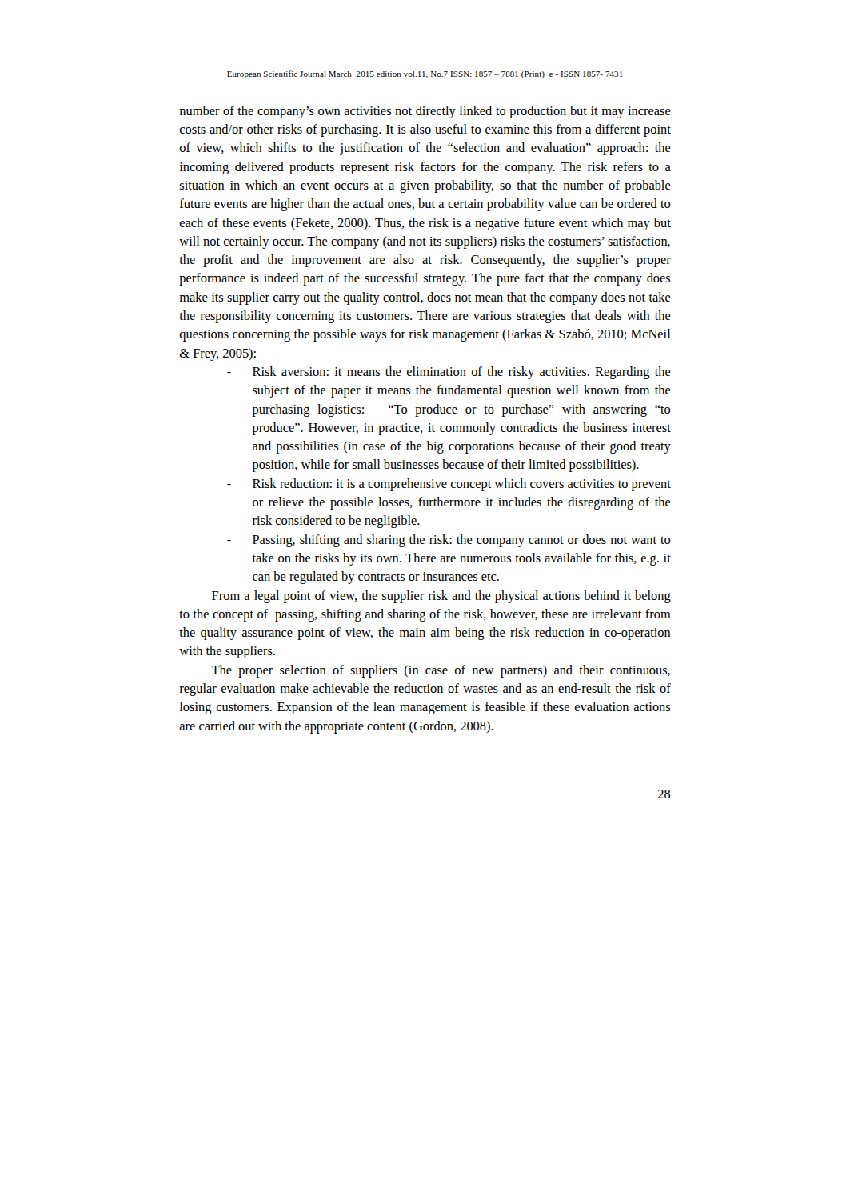European Scientific Journal March 2015 edition vol.11, No.7 ISSN: 1857 – 7881 (Print) e - ISSN 1857- 7431
number of the company’s own activities not directly linked to production but it may increase costs and/or other risks of purchasing. It is also useful to examine this from a different point of view, which shifts to the justification of the “selection and evaluation” approach: the incoming delivered products represent risk factors for the company. The risk refers to a situation in which an event occurs at a given probability, so that the number of probable future events are higher than the actual ones, but a certain probability value can be ordered to each of these events (Fekete, 2000). Thus, the risk is a negative future event which may but will not certainly occur. The company (and not its suppliers) risks the costumers’ satisfaction, the profit and the improvement are also at risk. Consequently, the supplier’s proper performance is indeed part of the successful strategy. The pure fact that the company does make its supplier carry out the quality control, does not mean that the company does not take the responsibility concerning its customers. There are various strategies that deals with the questions concerning the possible ways for risk management (Farkas & Szabó, 2010; McNeil & Frey, 2005):
Risk aversion: it means the elimination of the risky activities. Regarding the subject of the paper it means the fundamental question well known from the purchasing logistics: “To produce or to purchase” with answering “to produce”. However, in practice, it commonly contradicts the business interest and possibilities (in case of the big corporations because of their good treaty position, while for small businesses because of their limited possibilities).
Risk reduction: it is a comprehensive concept which covers activities to prevent or relieve the possible losses, furthermore it includes the disregarding of the risk considered to be negligible.
Passing, shifting and sharing the risk: the company cannot or does not want to take on the risks by its own. There are numerous tools available for this, e.g. it can be regulated by contracts or insurances etc.
From a legal point of view, the supplier risk and the physical actions behind it belong to the concept of passing, shifting and sharing of the risk, however, these are irrelevant from the quality assurance point of view, the main aim being the risk reduction in co-operation with the suppliers.
The proper selection of suppliers (in case of new partners) and their continuous, regular evaluation make achievable the reduction of wastes and as an end-result the risk of losing customers. Expansion of the lean management is feasible if these evaluation actions are carried out with the appropriate content (Gordon, 2008).
28